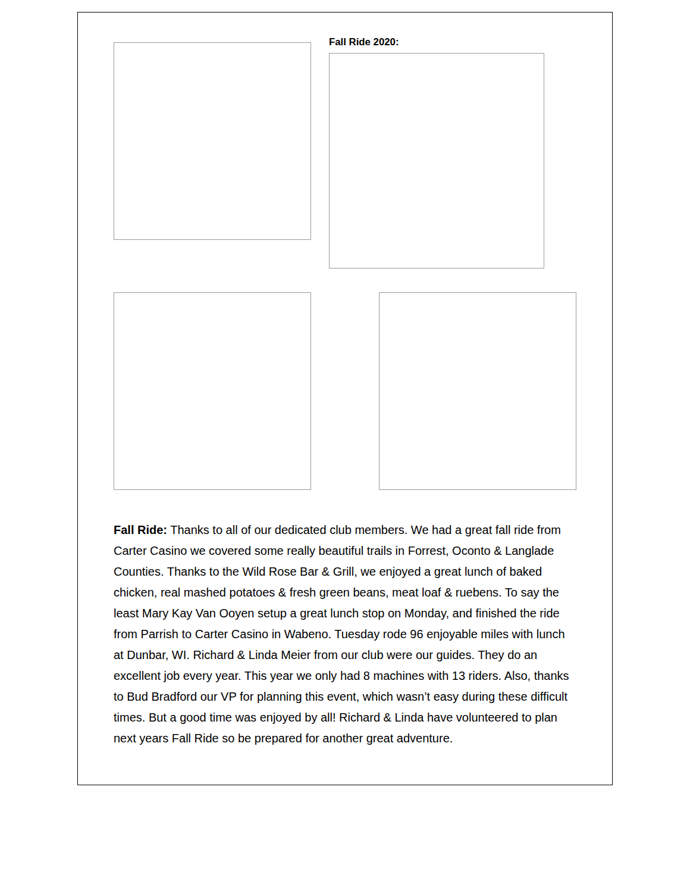Fall Ride 2020:
Fall Ride: Thanks to all of our dedicated club members. We had a great fall ride from Carter Casino we covered some really beautiful trails in Forrest, Oconto & Langlade Counties. Thanks to the Wild Rose Bar & Grill, we enjoyed a great lunch of baked chicken, real mashed potatoes & fresh green beans, meat loaf & ruebens. To say the least Mary Kay Van Ooyen setup a great lunch stop on Monday, and finished the ride from Parrish to Carter Casino in Wabeno. Tuesday rode 96 enjoyable miles with lunch at Dunbar, WI. Richard & Linda Meier from our club were our guides. They do an excellent job every year. This year we only had 8 machines with 13 riders. Also, thanks to Bud Bradford our VP for planning this event, which wasn’t easy during these difficult times. But a good time was enjoyed by all! Richard & Linda have volunteered to plan next years Fall Ride so be prepared for another great adventure.